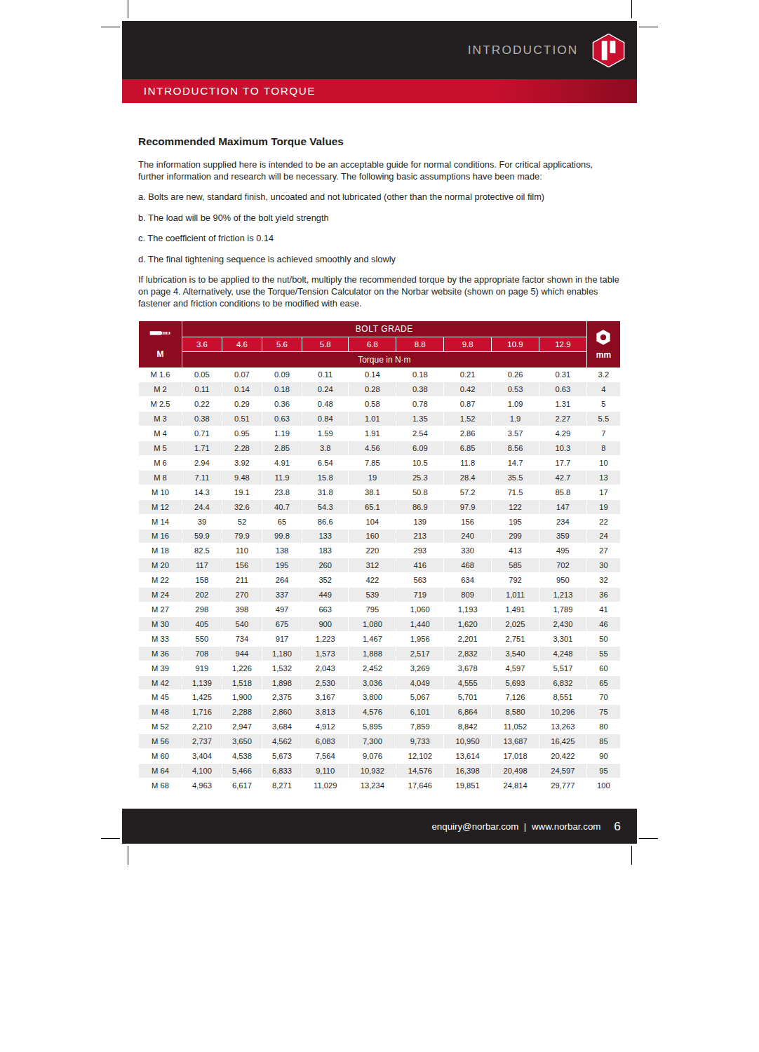Introduction
Introduction to Torque
Recommended Maximum Torque Values
The information supplied here is intended to be an acceptable guide for normal conditions. For critical applications, further information and research will be necessary. The following basic assumptions have been made:
a. Bolts are new, standard finish, uncoated and not lubricated (other than the normal protective oil film)
b. The load will be 90% of the bolt yield strength
c. The coefficient of friction is 0.14
d. The final tightening sequence is achieved smoothly and slowly
If lubrication is to be applied to the nut/bolt, multiply the recommended torque by the appropriate factor shown in the table on page 4. Alternatively, use the Torque/Tension Calculator on the Norbar website (shown on page 5) which enables fastener and friction conditions to be modified with ease.
| M | BOLT GRADE | mm |
| --- | --- | --- |
| 3.6 | 4.6 | 5.6 | 5.8 | 6.8 | 8.8 | 9.8 | 10.9 | 12.9 |
| Torque in N·m |
| M 1.6 | 0.05 | 0.07 | 0.09 | 0.11 | 0.14 | 0.18 | 0.21 | 0.26 | 0.31 | 3.2 |
| M 2 | 0.11 | 0.14 | 0.18 | 0.24 | 0.28 | 0.38 | 0.42 | 0.53 | 0.63 | 4 |
| M 2.5 | 0.22 | 0.29 | 0.36 | 0.48 | 0.58 | 0.78 | 0.87 | 1.09 | 1.31 | 5 |
| M 3 | 0.38 | 0.51 | 0.63 | 0.84 | 1.01 | 1.35 | 1.52 | 1.9 | 2.27 | 5.5 |
| M 4 | 0.71 | 0.95 | 1.19 | 1.59 | 1.91 | 2.54 | 2.86 | 3.57 | 4.29 | 7 |
| M 5 | 1.71 | 2.28 | 2.85 | 3.8 | 4.56 | 6.09 | 6.85 | 8.56 | 10.3 | 8 |
| M 6 | 2.94 | 3.92 | 4.91 | 6.54 | 7.85 | 10.5 | 11.8 | 14.7 | 17.7 | 10 |
| M 8 | 7.11 | 9.48 | 11.9 | 15.8 | 19 | 25.3 | 28.4 | 35.5 | 42.7 | 13 |
| M 10 | 14.3 | 19.1 | 23.8 | 31.8 | 38.1 | 50.8 | 57.2 | 71.5 | 85.8 | 17 |
| M 12 | 24.4 | 32.6 | 40.7 | 54.3 | 65.1 | 86.9 | 97.9 | 122 | 147 | 19 |
| M 14 | 39 | 52 | 65 | 86.6 | 104 | 139 | 156 | 195 | 234 | 22 |
| M 16 | 59.9 | 79.9 | 99.8 | 133 | 160 | 213 | 240 | 299 | 359 | 24 |
| M 18 | 82.5 | 110 | 138 | 183 | 220 | 293 | 330 | 413 | 495 | 27 |
| M 20 | 117 | 156 | 195 | 260 | 312 | 416 | 468 | 585 | 702 | 30 |
| M 22 | 158 | 211 | 264 | 352 | 422 | 563 | 634 | 792 | 950 | 32 |
| M 24 | 202 | 270 | 337 | 449 | 539 | 719 | 809 | 1,011 | 1,213 | 36 |
| M 27 | 298 | 398 | 497 | 663 | 795 | 1,060 | 1,193 | 1,491 | 1,789 | 41 |
| M 30 | 405 | 540 | 675 | 900 | 1,080 | 1,440 | 1,620 | 2,025 | 2,430 | 46 |
| M 33 | 550 | 734 | 917 | 1,223 | 1,467 | 1,956 | 2,201 | 2,751 | 3,301 | 50 |
| M 36 | 708 | 944 | 1,180 | 1,573 | 1,888 | 2,517 | 2,832 | 3,540 | 4,248 | 55 |
| M 39 | 919 | 1,226 | 1,532 | 2,043 | 2,452 | 3,269 | 3,678 | 4,597 | 5,517 | 60 |
| M 42 | 1,139 | 1,518 | 1,898 | 2,530 | 3,036 | 4,049 | 4,555 | 5,693 | 6,832 | 65 |
| M 45 | 1,425 | 1,900 | 2,375 | 3,167 | 3,800 | 5,067 | 5,701 | 7,126 | 8,551 | 70 |
| M 48 | 1,716 | 2,288 | 2,860 | 3,813 | 4,576 | 6,101 | 6,864 | 8,580 | 10,296 | 75 |
| M 52 | 2,210 | 2,947 | 3,684 | 4,912 | 5,895 | 7,859 | 8,842 | 11,052 | 13,263 | 80 |
| M 56 | 2,737 | 3,650 | 4,562 | 6,083 | 7,300 | 9,733 | 10,950 | 13,687 | 16,425 | 85 |
| M 60 | 3,404 | 4,538 | 5,673 | 7,564 | 9,076 | 12,102 | 13,614 | 17,018 | 20,422 | 90 |
| M 64 | 4,100 | 5,466 | 6,833 | 9,110 | 10,932 | 14,576 | 16,398 | 20,498 | 24,597 | 95 |
| M 68 | 4,963 | 6,617 | 8,271 | 11,029 | 13,234 | 17,646 | 19,851 | 24,814 | 29,777 | 100 |
enquiry@norbar.com | www.norbar.com 6